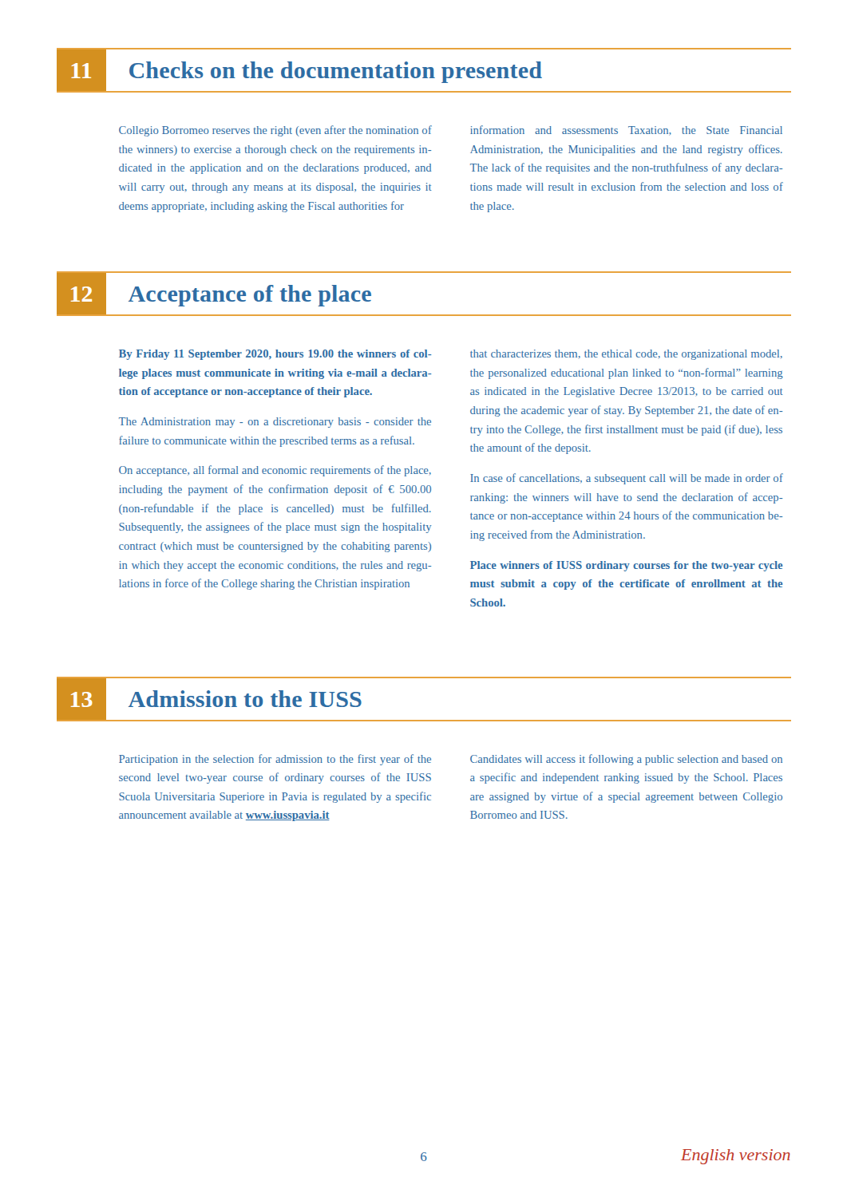11
Checks on the documentation presented
Collegio Borromeo reserves the right (even after the nomination of the winners) to exercise a thorough check on the requirements indicated in the application and on the declarations produced, and will carry out, through any means at its disposal, the inquiries it deems appropriate, including asking the Fiscal authorities for
information and assessments Taxation, the State Financial Administration, the Municipalities and the land registry offices. The lack of the requisites and the non-truthfulness of any declarations made will result in exclusion from the selection and loss of the place.
12
Acceptance of the place
By Friday 11 September 2020, hours 19.00 the winners of college places must communicate in writing via e-mail a declaration of acceptance or non-acceptance of their place.
The Administration may - on a discretionary basis - consider the failure to communicate within the prescribed terms as a refusal.
On acceptance, all formal and economic requirements of the place, including the payment of the confirmation deposit of € 500.00 (non-refundable if the place is cancelled) must be fulfilled. Subsequently, the assignees of the place must sign the hospitality contract (which must be countersigned by the cohabiting parents) in which they accept the economic conditions, the rules and regulations in force of the College sharing the Christian inspiration
that characterizes them, the ethical code, the organizational model, the personalized educational plan linked to “non-formal” learning as indicated in the Legislative Decree 13/2013, to be carried out during the academic year of stay. By September 21, the date of entry into the College, the first installment must be paid (if due), less the amount of the deposit.
In case of cancellations, a subsequent call will be made in order of ranking: the winners will have to send the declaration of acceptance or non-acceptance within 24 hours of the communication being received from the Administration.
Place winners of IUSS ordinary courses for the two-year cycle must submit a copy of the certificate of enrollment at the School.
13
Admission to the IUSS
Participation in the selection for admission to the first year of the second level two-year course of ordinary courses of the IUSS Scuola Universitaria Superiore in Pavia is regulated by a specific announcement available at www.iusspavia.it
Candidates will access it following a public selection and based on a specific and independent ranking issued by the School. Places are assigned by virtue of a special agreement between Collegio Borromeo and IUSS.
6
English version